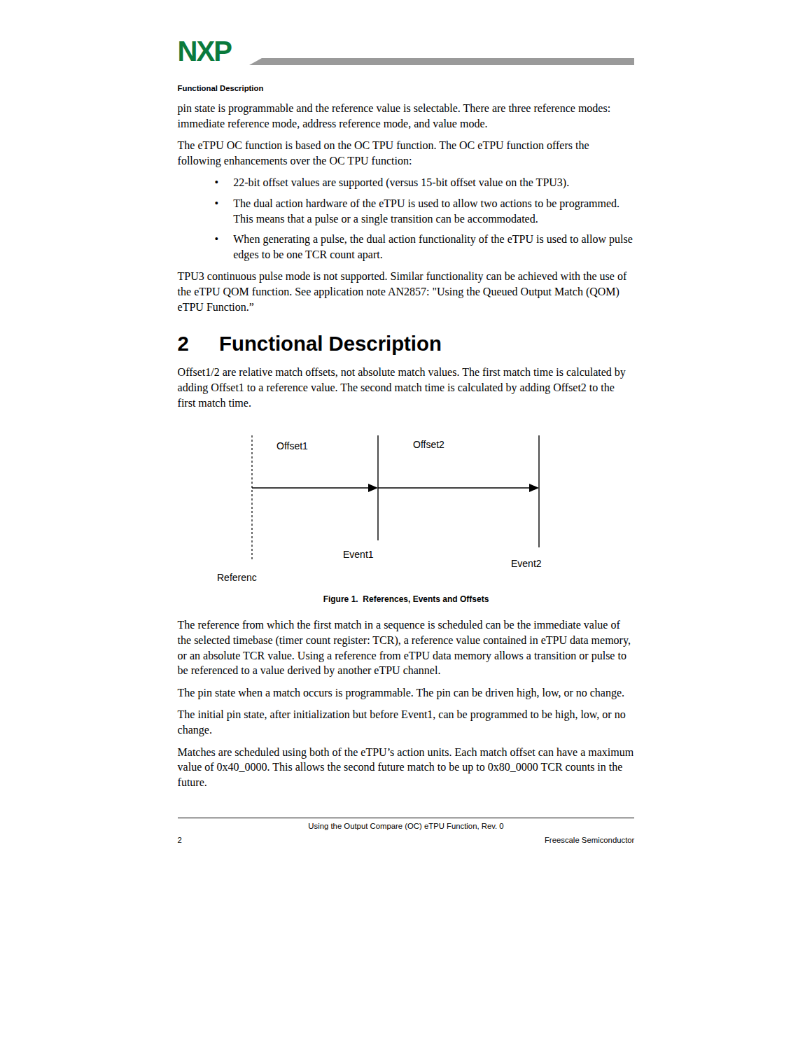NXP
Functional Description
pin state is programmable and the reference value is selectable. There are three reference modes: immediate reference mode, address reference mode, and value mode.
The eTPU OC function is based on the OC TPU function. The OC eTPU function offers the following enhancements over the OC TPU function:
22-bit offset values are supported (versus 15-bit offset value on the TPU3).
The dual action hardware of the eTPU is used to allow two actions to be programmed. This means that a pulse or a single transition can be accommodated.
When generating a pulse, the dual action functionality of the eTPU is used to allow pulse edges to be one TCR count apart.
TPU3 continuous pulse mode is not supported. Similar functionality can be achieved with the use of the eTPU QOM function. See application note AN2857: "Using the Queued Output Match (QOM) eTPU Function.”
2 Functional Description
Offset1/2 are relative match offsets, not absolute match values. The first match time is calculated by adding Offset1 to a reference value. The second match time is calculated by adding Offset2 to the first match time.
Offset1 Offset2 Event1 Event2 Referenc
Figure 1. References, Events and Offsets
The reference from which the first match in a sequence is scheduled can be the immediate value of the selected timebase (timer count register: TCR), a reference value contained in eTPU data memory, or an absolute TCR value. Using a reference from eTPU data memory allows a transition or pulse to be referenced to a value derived by another eTPU channel.
The pin state when a match occurs is programmable. The pin can be driven high, low, or no change.
The initial pin state, after initialization but before Event1, can be programmed to be high, low, or no change.
Matches are scheduled using both of the eTPU’s action units. Each match offset can have a maximum value of 0x40_0000. This allows the second future match to be up to 0x80_0000 TCR counts in the future.
Using the Output Compare (OC) eTPU Function, Rev. 0
2
Freescale Semiconductor